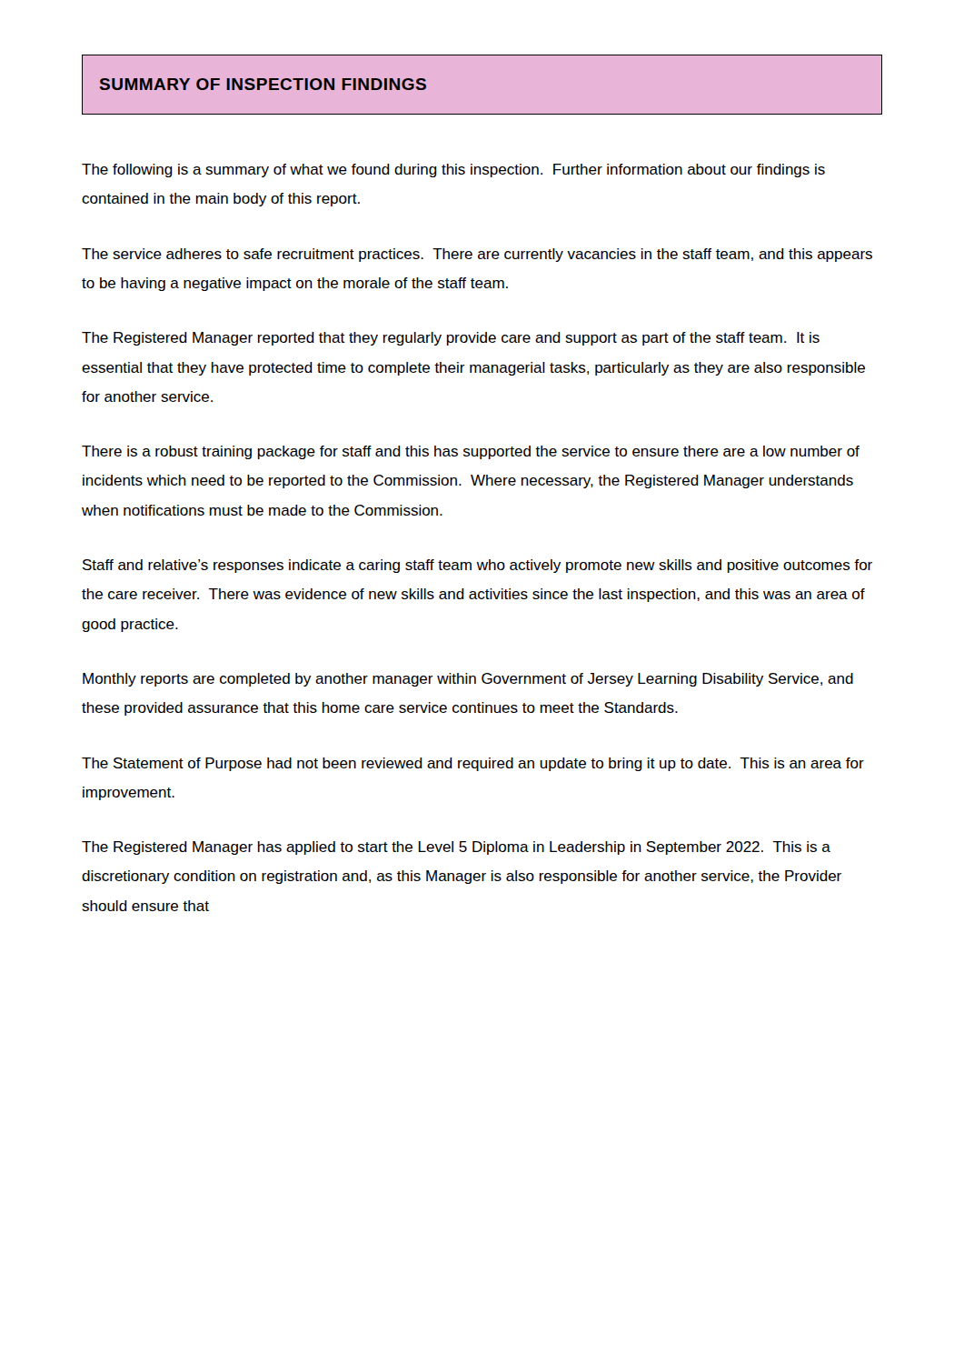SUMMARY OF INSPECTION FINDINGS
The following is a summary of what we found during this inspection. Further information about our findings is contained in the main body of this report.
The service adheres to safe recruitment practices. There are currently vacancies in the staff team, and this appears to be having a negative impact on the morale of the staff team.
The Registered Manager reported that they regularly provide care and support as part of the staff team. It is essential that they have protected time to complete their managerial tasks, particularly as they are also responsible for another service.
There is a robust training package for staff and this has supported the service to ensure there are a low number of incidents which need to be reported to the Commission. Where necessary, the Registered Manager understands when notifications must be made to the Commission.
Staff and relative’s responses indicate a caring staff team who actively promote new skills and positive outcomes for the care receiver. There was evidence of new skills and activities since the last inspection, and this was an area of good practice.
Monthly reports are completed by another manager within Government of Jersey Learning Disability Service, and these provided assurance that this home care service continues to meet the Standards.
The Statement of Purpose had not been reviewed and required an update to bring it up to date. This is an area for improvement.
The Registered Manager has applied to start the Level 5 Diploma in Leadership in September 2022. This is a discretionary condition on registration and, as this Manager is also responsible for another service, the Provider should ensure that